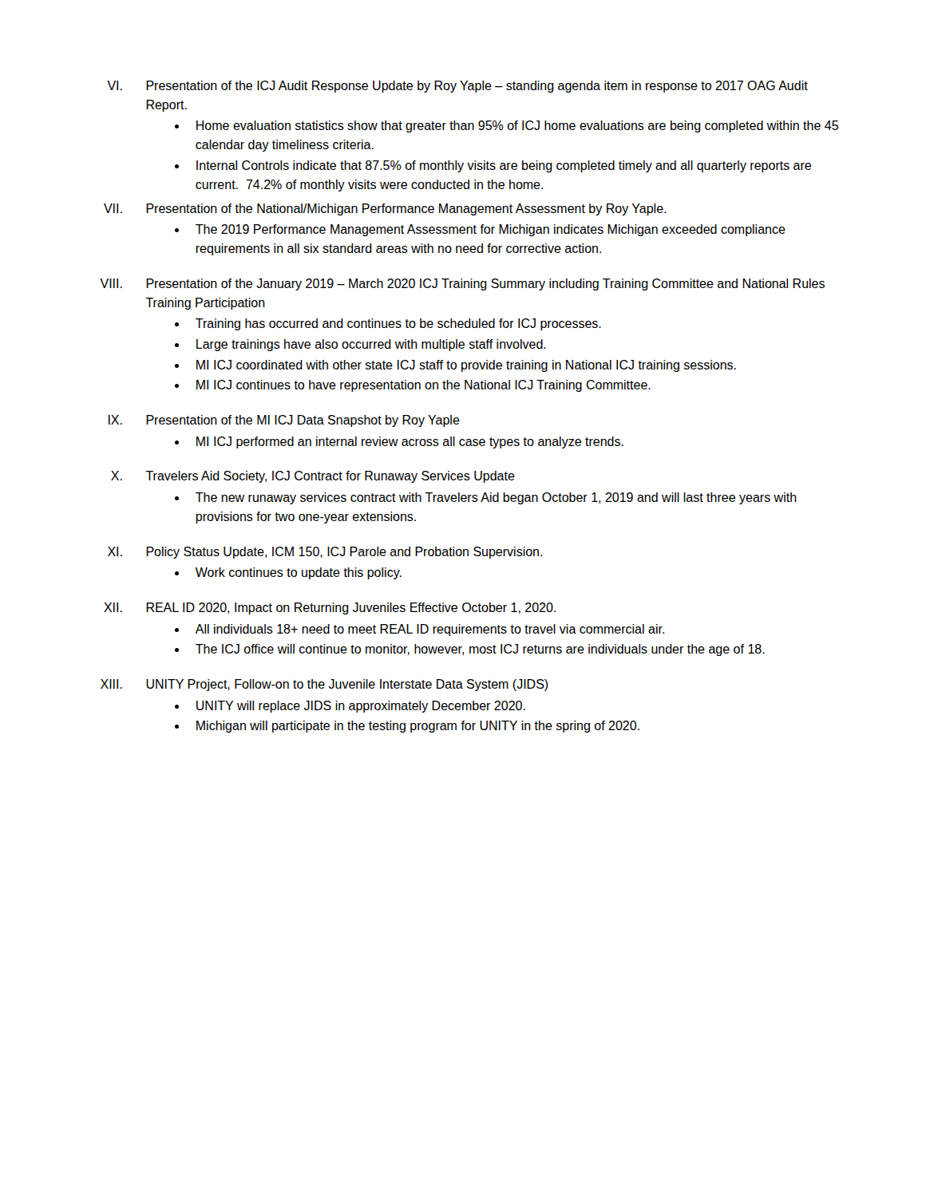Presentation of the ICJ Audit Response Update by Roy Yaple – standing agenda item in response to 2017 OAG Audit Report.
Home evaluation statistics show that greater than 95% of ICJ home evaluations are being completed within the 45 calendar day timeliness criteria.
Internal Controls indicate that 87.5% of monthly visits are being completed timely and all quarterly reports are current. 74.2% of monthly visits were conducted in the home.
Presentation of the National/Michigan Performance Management Assessment by Roy Yaple.
The 2019 Performance Management Assessment for Michigan indicates Michigan exceeded compliance requirements in all six standard areas with no need for corrective action.
Presentation of the January 2019 – March 2020 ICJ Training Summary including Training Committee and National Rules Training Participation
Training has occurred and continues to be scheduled for ICJ processes.
Large trainings have also occurred with multiple staff involved.
MI ICJ coordinated with other state ICJ staff to provide training in National ICJ training sessions.
MI ICJ continues to have representation on the National ICJ Training Committee.
Presentation of the MI ICJ Data Snapshot by Roy Yaple
MI ICJ performed an internal review across all case types to analyze trends.
Travelers Aid Society, ICJ Contract for Runaway Services Update
The new runaway services contract with Travelers Aid began October 1, 2019 and will last three years with provisions for two one-year extensions.
Policy Status Update, ICM 150, ICJ Parole and Probation Supervision.
Work continues to update this policy.
REAL ID 2020, Impact on Returning Juveniles Effective October 1, 2020.
All individuals 18+ need to meet REAL ID requirements to travel via commercial air.
The ICJ office will continue to monitor, however, most ICJ returns are individuals under the age of 18.
UNITY Project, Follow-on to the Juvenile Interstate Data System (JIDS)
UNITY will replace JIDS in approximately December 2020.
Michigan will participate in the testing program for UNITY in the spring of 2020.